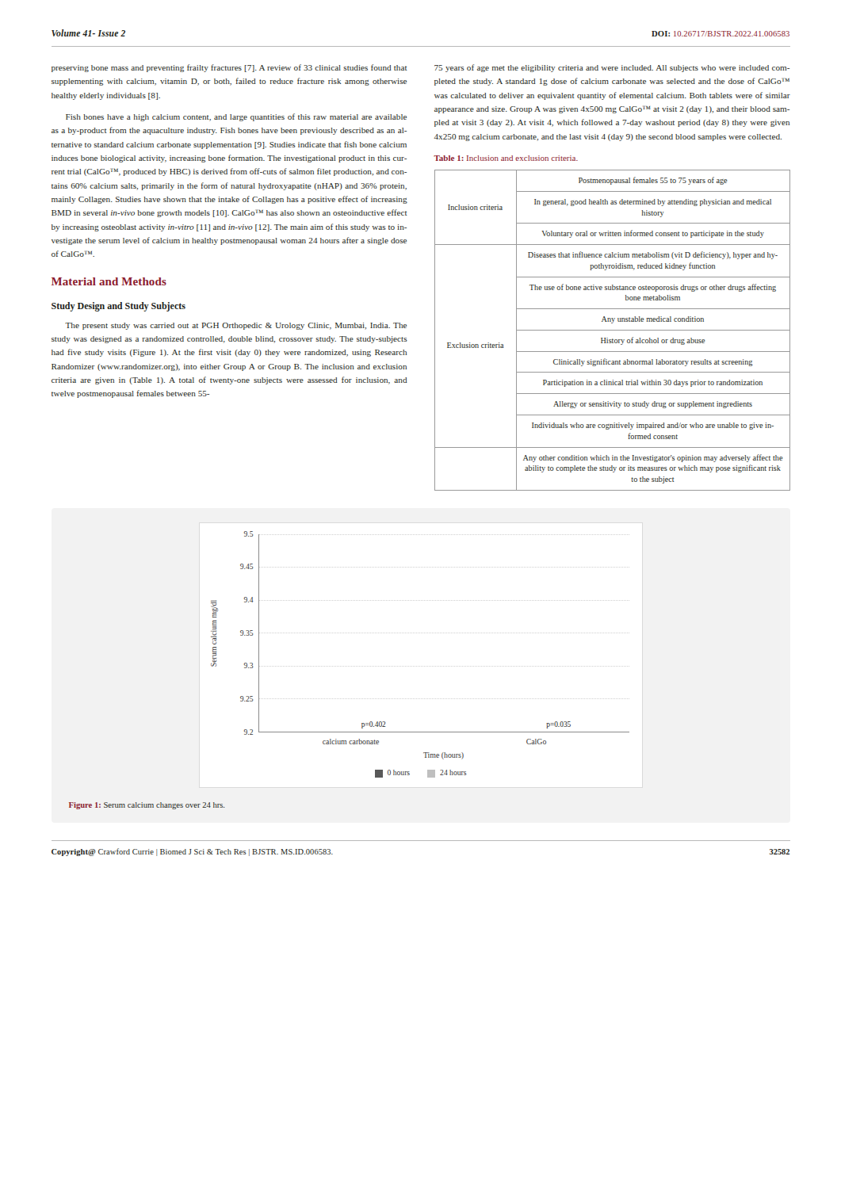Volume 41- Issue 2
DOI: 10.26717/BJSTR.2022.41.006583
preserving bone mass and preventing frailty fractures [7]. A review of 33 clinical studies found that supplementing with calcium, vitamin D, or both, failed to reduce fracture risk among otherwise healthy elderly individuals [8].
Fish bones have a high calcium content, and large quantities of this raw material are available as a by-product from the aquaculture industry. Fish bones have been previously described as an alternative to standard calcium carbonate supplementation [9]. Studies indicate that fish bone calcium induces bone biological activity, increasing bone formation. The investigational product in this current trial (CalGo™, produced by HBC) is derived from off-cuts of salmon filet production, and contains 60% calcium salts, primarily in the form of natural hydroxyapatite (nHAP) and 36% protein, mainly Collagen. Studies have shown that the intake of Collagen has a positive effect of increasing BMD in several in-vivo bone growth models [10]. CalGo™ has also shown an osteoinductive effect by increasing osteoblast activity in-vitro [11] and in-vivo [12]. The main aim of this study was to investigate the serum level of calcium in healthy postmenopausal woman 24 hours after a single dose of CalGo™.
Material and Methods
Study Design and Study Subjects
The present study was carried out at PGH Orthopedic & Urology Clinic, Mumbai, India. The study was designed as a randomized controlled, double blind, crossover study. The study-subjects had five study visits (Figure 1). At the first visit (day 0) they were randomized, using Research Randomizer (www.randomizer.org), into either Group A or Group B. The inclusion and exclusion criteria are given in (Table 1). A total of twenty-one subjects were assessed for inclusion, and twelve postmenopausal females between 55-
75 years of age met the eligibility criteria and were included. All subjects who were included completed the study. A standard 1g dose of calcium carbonate was selected and the dose of CalGo™ was calculated to deliver an equivalent quantity of elemental calcium. Both tablets were of similar appearance and size. Group A was given 4x500 mg CalGo™ at visit 2 (day 1), and their blood sampled at visit 3 (day 2). At visit 4, which followed a 7-day washout period (day 8) they were given 4x250 mg calcium carbonate, and the last visit 4 (day 9) the second blood samples were collected.
Table 1: Inclusion and exclusion criteria.
| Inclusion criteria | Postmenopausal females 55 to 75 years of age |
| In general, good health as determined by attending physician and medical history |
| Voluntary oral or written informed consent to participate in the study |
| Exclusion criteria | Diseases that influence calcium metabolism (vit D deficiency), hyper and hypothyroidism, reduced kidney function |
| The use of bone active substance osteoporosis drugs or other drugs affecting bone metabolism |
| Any unstable medical condition |
| History of alcohol or drug abuse |
| Clinically significant abnormal laboratory results at screening |
| Participation in a clinical trial within 30 days prior to randomization |
| Allergy or sensitivity to study drug or supplement ingredients |
| Individuals who are cognitively impaired and/or who are unable to give informed consent |
| | Any other condition which in the Investigator's opinion may adversely affect the ability to complete the study or its measures or which may pose significant risk to the subject |
Serum calcium mg/dl
9.5
9.45
9.4
9.35
9.3
9.25
9.2
p=0.402
p=0.035
calcium carbonate CalGo
Time (hours)
0 hours
24 hours
Figure 1: Serum calcium changes over 24 hrs.
Copyright@ Crawford Currie | Biomed J Sci & Tech Res | BJSTR. MS.ID.006583.
32582